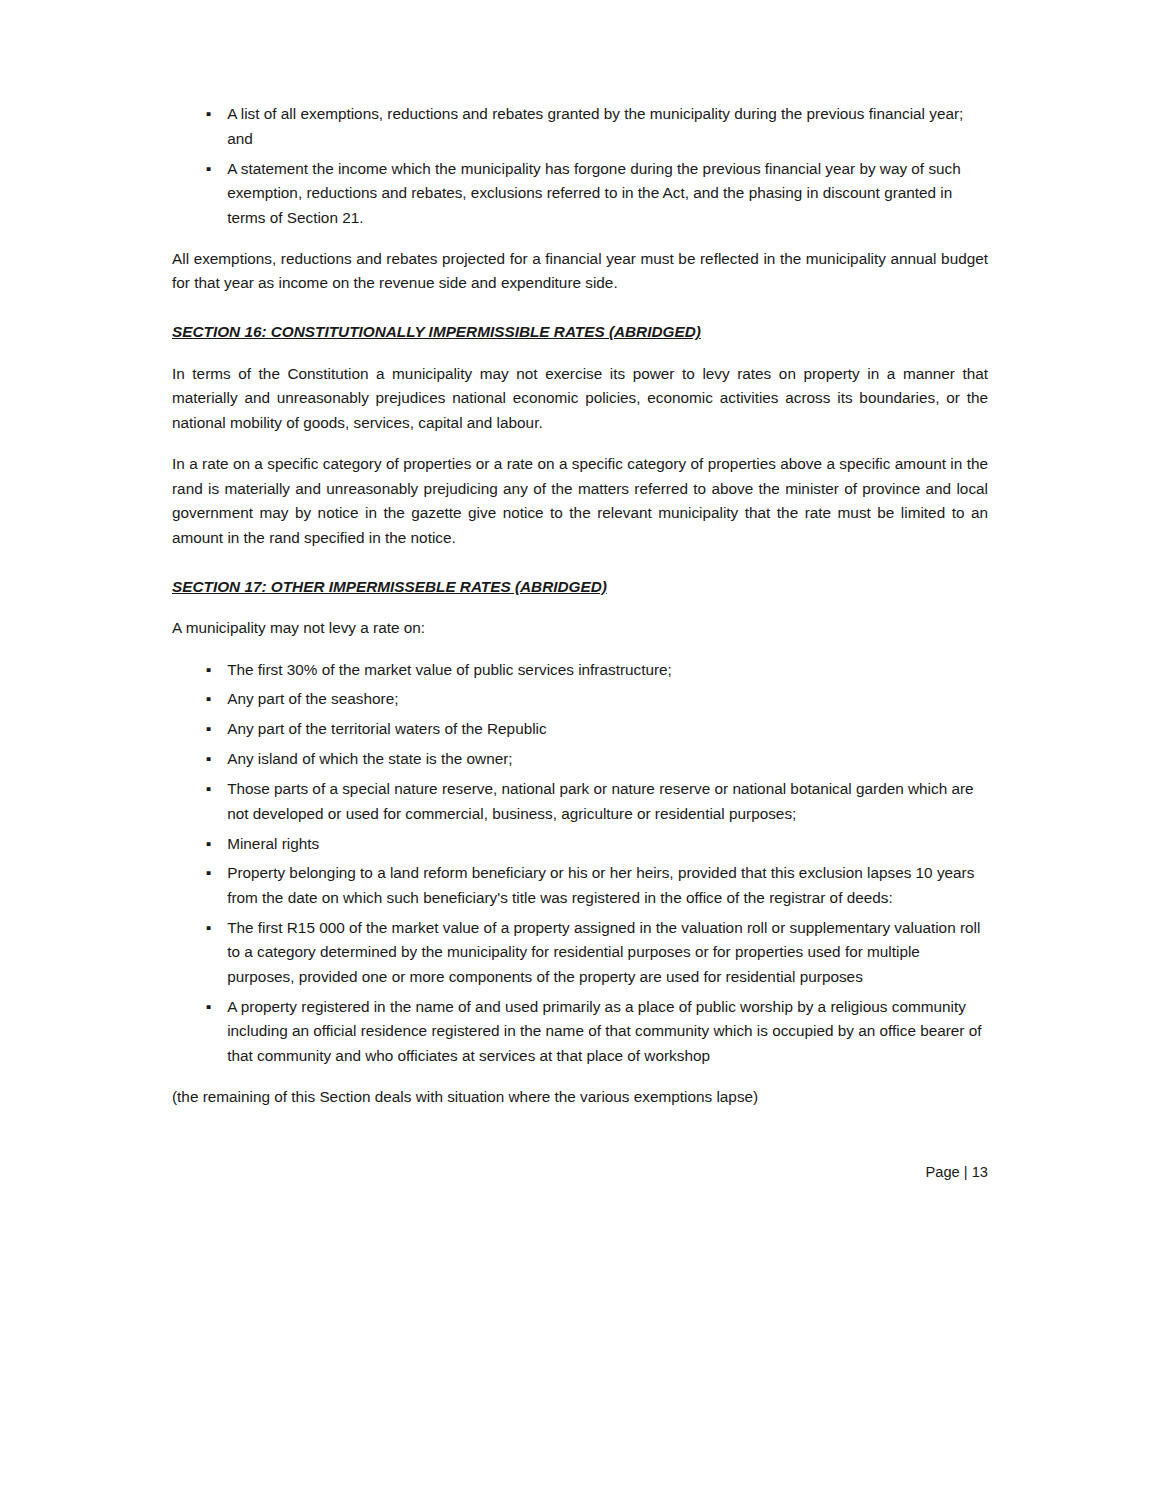A list of all exemptions, reductions and rebates granted by the municipality during the previous financial year; and
A statement the income which the municipality has forgone during the previous financial year by way of such exemption, reductions and rebates, exclusions referred to in the Act, and the phasing in discount granted in terms of Section 21.
All exemptions, reductions and rebates projected for a financial year must be reflected in the municipality annual budget for that year as income on the revenue side and expenditure side.
Section 16: Constitutionally Impermissible Rates (Abridged)
In terms of the Constitution a municipality may not exercise its power to levy rates on property in a manner that materially and unreasonably prejudices national economic policies, economic activities across its boundaries, or the national mobility of goods, services, capital and labour.
In a rate on a specific category of properties or a rate on a specific category of properties above a specific amount in the rand is materially and unreasonably prejudicing any of the matters referred to above the minister of province and local government may by notice in the gazette give notice to the relevant municipality that the rate must be limited to an amount in the rand specified in the notice.
Section 17: Other Impermisseble Rates (Abridged)
A municipality may not levy a rate on:
The first 30% of the market value of public services infrastructure;
Any part of the seashore;
Any part of the territorial waters of the Republic
Any island of which the state is the owner;
Those parts of a special nature reserve, national park or nature reserve or national botanical garden which are not developed or used for commercial, business, agriculture or residential purposes;
Mineral rights
Property belonging to a land reform beneficiary or his or her heirs, provided that this exclusion lapses 10 years from the date on which such beneficiary's title was registered in the office of the registrar of deeds:
The first R15 000 of the market value of a property assigned in the valuation roll or supplementary valuation roll to a category determined by the municipality for residential purposes or for properties used for multiple purposes, provided one or more components of the property are used for residential purposes
A property registered in the name of and used primarily as a place of public worship by a religious community including an official residence registered in the name of that community which is occupied by an office bearer of that community and who officiates at services at that place of workshop
(the remaining of this Section deals with situation where the various exemptions lapse)
Page | 13